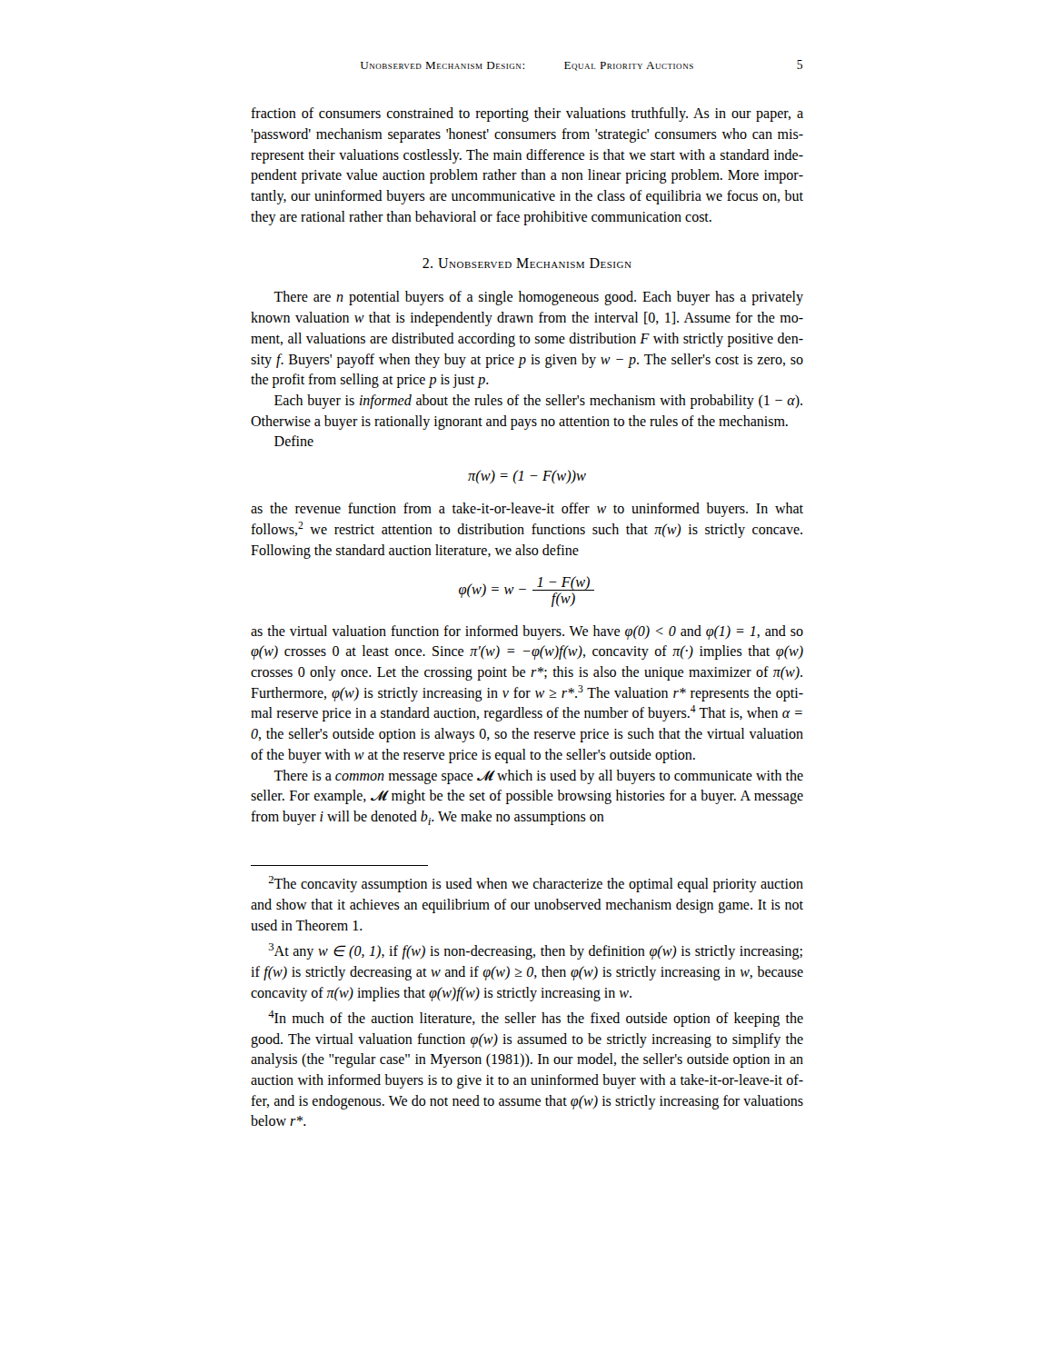Unobserved Mechanism Design: Equal Priority Auctions 5
fraction of consumers constrained to reporting their valuations truthfully. As in our paper, a 'password' mechanism separates 'honest' consumers from 'strategic' consumers who can misrepresent their valuations costlessly. The main difference is that we start with a standard independent private value auction problem rather than a non linear pricing problem. More importantly, our uninformed buyers are uncommunicative in the class of equilibria we focus on, but they are rational rather than behavioral or face prohibitive communication cost.
2. Unobserved Mechanism Design
There are n potential buyers of a single homogeneous good. Each buyer has a privately known valuation w that is independently drawn from the interval [0, 1]. Assume for the moment, all valuations are distributed according to some distribution F with strictly positive density f. Buyers' payoff when they buy at price p is given by w − p. The seller's cost is zero, so the profit from selling at price p is just p.
Each buyer is informed about the rules of the seller's mechanism with probability (1 − α). Otherwise a buyer is rationally ignorant and pays no attention to the rules of the mechanism.
Define
π(w) = (1 − F(w))w
as the revenue function from a take-it-or-leave-it offer w to uninformed buyers. In what follows,2 we restrict attention to distribution functions such that π(w) is strictly concave. Following the standard auction literature, we also define
φ(w) = w − 1 − F(w) f(w)
as the virtual valuation function for informed buyers. We have φ(0) < 0 and φ(1) = 1, and so φ(w) crosses 0 at least once. Since π′(w) = −φ(w)f(w), concavity of π(·) implies that φ(w) crosses 0 only once. Let the crossing point be r*; this is also the unique maximizer of π(w). Furthermore, φ(w) is strictly increasing in v for w ≥ r*.3 The valuation r* represents the optimal reserve price in a standard auction, regardless of the number of buyers.4 That is, when α = 0, the seller's outside option is always 0, so the reserve price is such that the virtual valuation of the buyer with w at the reserve price is equal to the seller's outside option.
There is a common message space 𝓜 which is used by all buyers to communicate with the seller. For example, 𝓜 might be the set of possible browsing histories for a buyer. A message from buyer i will be denoted bi. We make no assumptions on
2The concavity assumption is used when we characterize the optimal equal priority auction and show that it achieves an equilibrium of our unobserved mechanism design game. It is not used in Theorem 1.
3At any w ∈ (0, 1), if f(w) is non-decreasing, then by definition φ(w) is strictly increasing; if f(w) is strictly decreasing at w and if φ(w) ≥ 0, then φ(w) is strictly increasing in w, because concavity of π(w) implies that φ(w)f(w) is strictly increasing in w.
4In much of the auction literature, the seller has the fixed outside option of keeping the good. The virtual valuation function φ(w) is assumed to be strictly increasing to simplify the analysis (the "regular case" in Myerson (1981)). In our model, the seller's outside option in an auction with informed buyers is to give it to an uninformed buyer with a take-it-or-leave-it offer, and is endogenous. We do not need to assume that φ(w) is strictly increasing for valuations below r*.